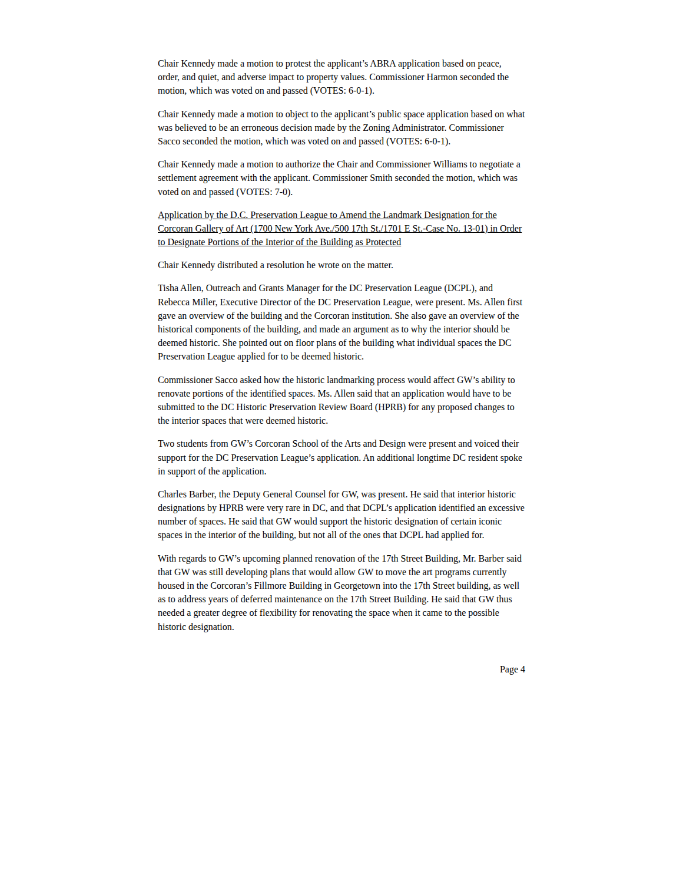Chair Kennedy made a motion to protest the applicant’s ABRA application based on peace, order, and quiet, and adverse impact to property values. Commissioner Harmon seconded the motion, which was voted on and passed (VOTES: 6-0-1).
Chair Kennedy made a motion to object to the applicant’s public space application based on what was believed to be an erroneous decision made by the Zoning Administrator. Commissioner Sacco seconded the motion, which was voted on and passed (VOTES: 6-0-1).
Chair Kennedy made a motion to authorize the Chair and Commissioner Williams to negotiate a settlement agreement with the applicant. Commissioner Smith seconded the motion, which was voted on and passed (VOTES: 7-0).
Application by the D.C. Preservation League to Amend the Landmark Designation for the Corcoran Gallery of Art (1700 New York Ave./500 17th St./1701 E St.-Case No. 13-01) in Order to Designate Portions of the Interior of the Building as Protected
Chair Kennedy distributed a resolution he wrote on the matter.
Tisha Allen, Outreach and Grants Manager for the DC Preservation League (DCPL), and Rebecca Miller, Executive Director of the DC Preservation League, were present. Ms. Allen first gave an overview of the building and the Corcoran institution. She also gave an overview of the historical components of the building, and made an argument as to why the interior should be deemed historic. She pointed out on floor plans of the building what individual spaces the DC Preservation League applied for to be deemed historic.
Commissioner Sacco asked how the historic landmarking process would affect GW’s ability to renovate portions of the identified spaces. Ms. Allen said that an application would have to be submitted to the DC Historic Preservation Review Board (HPRB) for any proposed changes to the interior spaces that were deemed historic.
Two students from GW’s Corcoran School of the Arts and Design were present and voiced their support for the DC Preservation League’s application. An additional longtime DC resident spoke in support of the application.
Charles Barber, the Deputy General Counsel for GW, was present. He said that interior historic designations by HPRB were very rare in DC, and that DCPL’s application identified an excessive number of spaces. He said that GW would support the historic designation of certain iconic spaces in the interior of the building, but not all of the ones that DCPL had applied for.
With regards to GW’s upcoming planned renovation of the 17th Street Building, Mr. Barber said that GW was still developing plans that would allow GW to move the art programs currently housed in the Corcoran’s Fillmore Building in Georgetown into the 17th Street building, as well as to address years of deferred maintenance on the 17th Street Building. He said that GW thus needed a greater degree of flexibility for renovating the space when it came to the possible historic designation.
Page 4